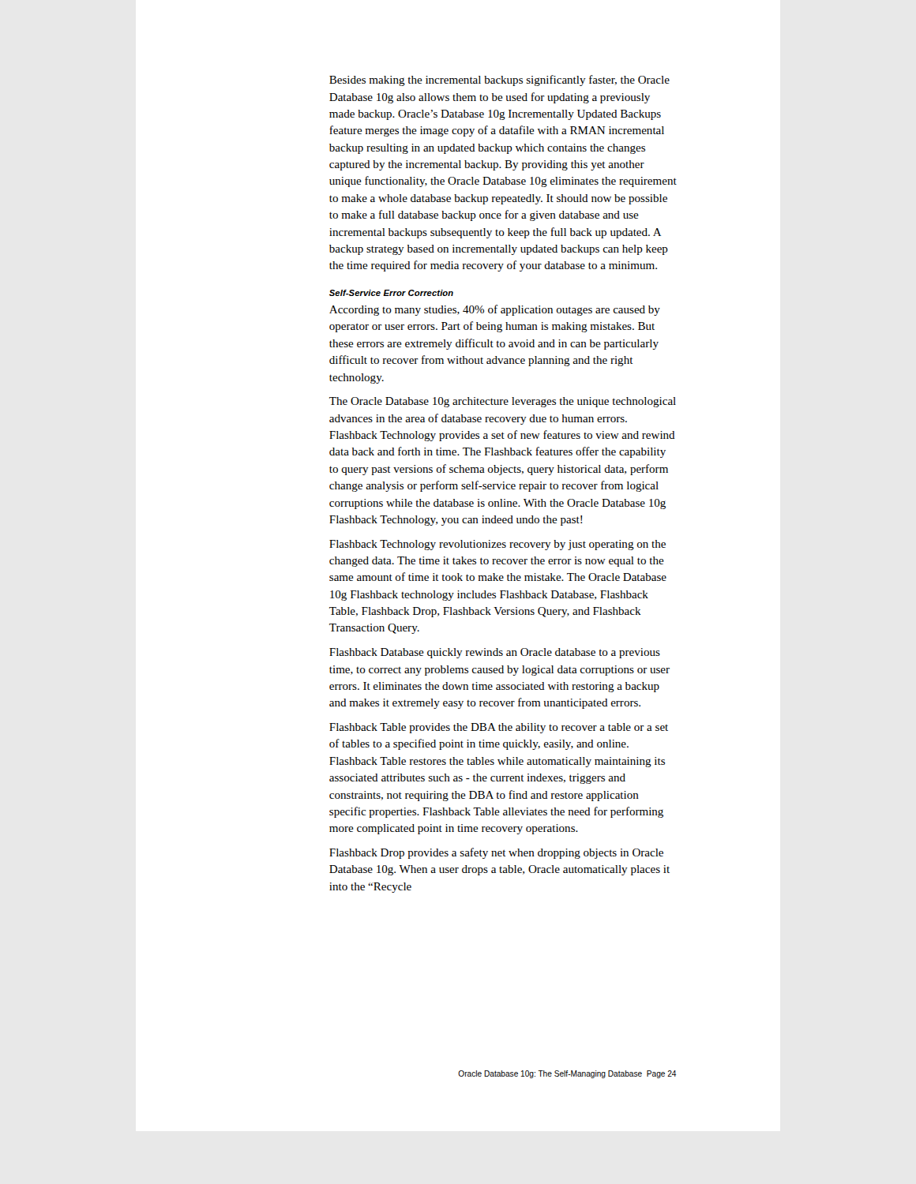Besides making the incremental backups significantly faster, the Oracle Database 10g also allows them to be used for updating a previously made backup. Oracle’s Database 10g Incrementally Updated Backups feature merges the image copy of a datafile with a RMAN incremental backup resulting in an updated backup which contains the changes captured by the incremental backup. By providing this yet another unique functionality, the Oracle Database 10g eliminates the requirement to make a whole database backup repeatedly. It should now be possible to make a full database backup once for a given database and use incremental backups subsequently to keep the full back up updated. A backup strategy based on incrementally updated backups can help keep the time required for media recovery of your database to a minimum.
Self-Service Error Correction
According to many studies, 40% of application outages are caused by operator or user errors. Part of being human is making mistakes. But these errors are extremely difficult to avoid and in can be particularly difficult to recover from without advance planning and the right technology.
The Oracle Database 10g architecture leverages the unique technological advances in the area of database recovery due to human errors. Flashback Technology provides a set of new features to view and rewind data back and forth in time. The Flashback features offer the capability to query past versions of schema objects, query historical data, perform change analysis or perform self-service repair to recover from logical corruptions while the database is online. With the Oracle Database 10g Flashback Technology, you can indeed undo the past!
Flashback Technology revolutionizes recovery by just operating on the changed data. The time it takes to recover the error is now equal to the same amount of time it took to make the mistake. The Oracle Database 10g Flashback technology includes Flashback Database, Flashback Table, Flashback Drop, Flashback Versions Query, and Flashback Transaction Query.
Flashback Database quickly rewinds an Oracle database to a previous time, to correct any problems caused by logical data corruptions or user errors. It eliminates the down time associated with restoring a backup and makes it extremely easy to recover from unanticipated errors.
Flashback Table provides the DBA the ability to recover a table or a set of tables to a specified point in time quickly, easily, and online. Flashback Table restores the tables while automatically maintaining its associated attributes such as - the current indexes, triggers and constraints, not requiring the DBA to find and restore application specific properties. Flashback Table alleviates the need for performing more complicated point in time recovery operations.
Flashback Drop provides a safety net when dropping objects in Oracle Database 10g. When a user drops a table, Oracle automatically places it into the “Recycle
Oracle Database 10g: The Self-Managing Database Page 24